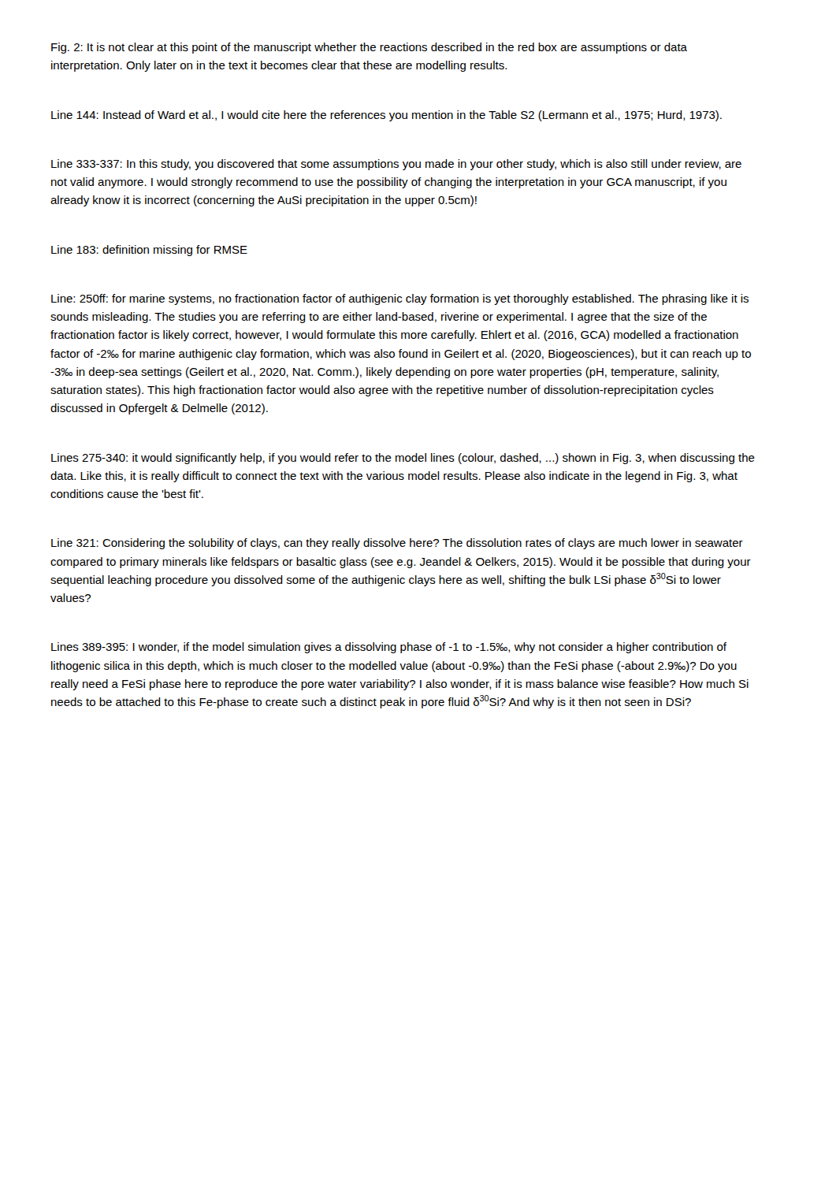Fig. 2: It is not clear at this point of the manuscript whether the reactions described in the red box are assumptions or data interpretation. Only later on in the text it becomes clear that these are modelling results.
Line 144: Instead of Ward et al., I would cite here the references you mention in the Table S2 (Lermann et al., 1975; Hurd, 1973).
Line 333-337: In this study, you discovered that some assumptions you made in your other study, which is also still under review, are not valid anymore. I would strongly recommend to use the possibility of changing the interpretation in your GCA manuscript, if you already know it is incorrect (concerning the AuSi precipitation in the upper 0.5cm)!
Line 183: definition missing for RMSE
Line: 250ff: for marine systems, no fractionation factor of authigenic clay formation is yet thoroughly established. The phrasing like it is sounds misleading. The studies you are referring to are either land-based, riverine or experimental. I agree that the size of the fractionation factor is likely correct, however, I would formulate this more carefully. Ehlert et al. (2016, GCA) modelled a fractionation factor of -2‰ for marine authigenic clay formation, which was also found in Geilert et al. (2020, Biogeosciences), but it can reach up to -3‰ in deep-sea settings (Geilert et al., 2020, Nat. Comm.), likely depending on pore water properties (pH, temperature, salinity, saturation states). This high fractionation factor would also agree with the repetitive number of dissolution-reprecipitation cycles discussed in Opfergelt & Delmelle (2012).
Lines 275-340: it would significantly help, if you would refer to the model lines (colour, dashed, ...) shown in Fig. 3, when discussing the data. Like this, it is really difficult to connect the text with the various model results. Please also indicate in the legend in Fig. 3, what conditions cause the 'best fit'.
Line 321: Considering the solubility of clays, can they really dissolve here? The dissolution rates of clays are much lower in seawater compared to primary minerals like feldspars or basaltic glass (see e.g. Jeandel & Oelkers, 2015). Would it be possible that during your sequential leaching procedure you dissolved some of the authigenic clays here as well, shifting the bulk LSi phase δ30Si to lower values?
Lines 389-395: I wonder, if the model simulation gives a dissolving phase of -1 to -1.5‰, why not consider a higher contribution of lithogenic silica in this depth, which is much closer to the modelled value (about -0.9‰) than the FeSi phase (-about 2.9‰)? Do you really need a FeSi phase here to reproduce the pore water variability? I also wonder, if it is mass balance wise feasible? How much Si needs to be attached to this Fe-phase to create such a distinct peak in pore fluid δ30Si? And why is it then not seen in DSi?